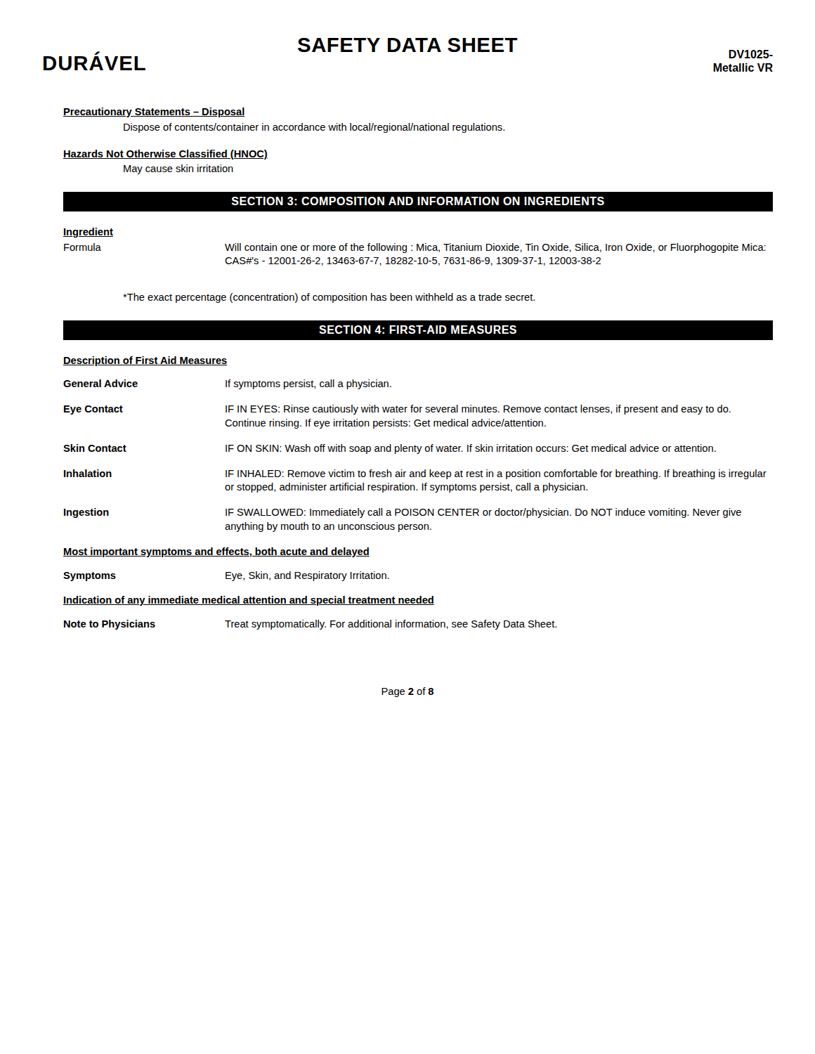DURÁVEL
SAFETY DATA SHEET
DV1025-
Metallic VR
Precautionary Statements – Disposal
Dispose of contents/container in accordance with local/regional/national regulations.
Hazards Not Otherwise Classified (HNOC)
May cause skin irritation
SECTION 3: COMPOSITION AND INFORMATION ON INGREDIENTS
Ingredient
| Formula | Will contain one or more of the following : Mica, Titanium Dioxide, Tin Oxide, Silica, Iron Oxide, or Fluorphogopite Mica: CAS#'s - 12001-26-2, 13463-67-7, 18282-10-5, 7631-86-9, 1309-37-1, 12003-38-2 |
*The exact percentage (concentration) of composition has been withheld as a trade secret.
SECTION 4: FIRST-AID MEASURES
Description of First Aid Measures
| General Advice | If symptoms persist, call a physician. |
| Eye Contact | IF IN EYES: Rinse cautiously with water for several minutes. Remove contact lenses, if present and easy to do. Continue rinsing. If eye irritation persists: Get medical advice/attention. |
| Skin Contact | IF ON SKIN: Wash off with soap and plenty of water. If skin irritation occurs: Get medical advice or attention. |
| Inhalation | IF INHALED: Remove victim to fresh air and keep at rest in a position comfortable for breathing. If breathing is irregular or stopped, administer artificial respiration. If symptoms persist, call a physician. |
| Ingestion | IF SWALLOWED: Immediately call a POISON CENTER or doctor/physician. Do NOT induce vomiting. Never give anything by mouth to an unconscious person. |
Most important symptoms and effects, both acute and delayed
| Symptoms | Eye, Skin, and Respiratory Irritation. |
Indication of any immediate medical attention and special treatment needed
| Note to Physicians | Treat symptomatically. For additional information, see Safety Data Sheet. |
Page 2 of 8